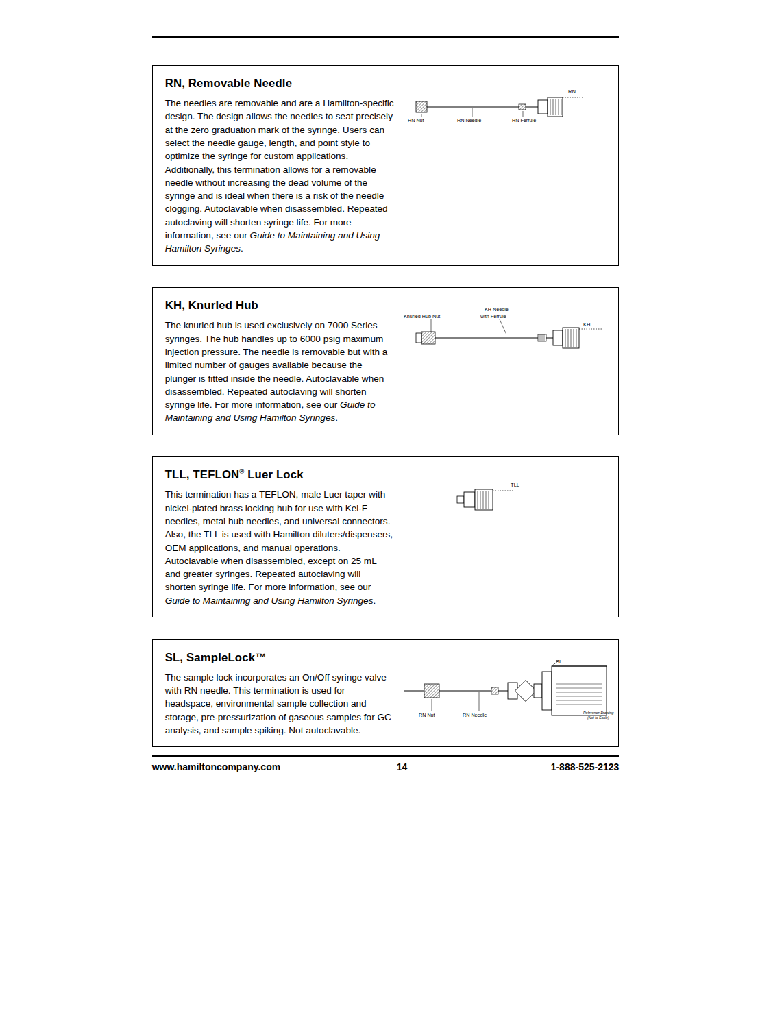RN, Removable Needle
The needles are removable and are a Hamilton-specific design. The design allows the needles to seat precisely at the zero graduation mark of the syringe. Users can select the needle gauge, length, and point style to optimize the syringe for custom applications. Additionally, this termination allows for a removable needle without increasing the dead volume of the syringe and is ideal when there is a risk of the needle clogging. Autoclavable when disassembled. Repeated autoclaving will shorten syringe life. For more information, see our Guide to Maintaining and Using Hamilton Syringes.
RN RN Nut RN Needle RN Ferrule
KH, Knurled Hub
The knurled hub is used exclusively on 7000 Series syringes. The hub handles up to 6000 psig maximum injection pressure. The needle is removable but with a limited number of gauges available because the plunger is fitted inside the needle. Autoclavable when disassembled. Repeated autoclaving will shorten syringe life. For more information, see our Guide to Maintaining and Using Hamilton Syringes.
KH Needle with Ferrule Knurled Hub Nut KH
TLL, TEFLON® Luer Lock
This termination has a TEFLON, male Luer taper with nickel-plated brass locking hub for use with Kel-F needles, metal hub needles, and universal connectors. Also, the TLL is used with Hamilton diluters/dispensers, OEM applications, and manual operations. Autoclavable when disassembled, except on 25 mL and greater syringes. Repeated autoclaving will shorten syringe life. For more information, see our Guide to Maintaining and Using Hamilton Syringes.
TLL
SL, SampleLock™
The sample lock incorporates an On/Off syringe valve with RN needle. This termination is used for headspace, environmental sample collection and storage, pre-pressurization of gaseous samples for GC analysis, and sample spiking. Not autoclavable.
SL RN Nut RN Needle Reference Drawing (Not to Scale)
www.hamiltoncompany.com 14 1-888-525-2123